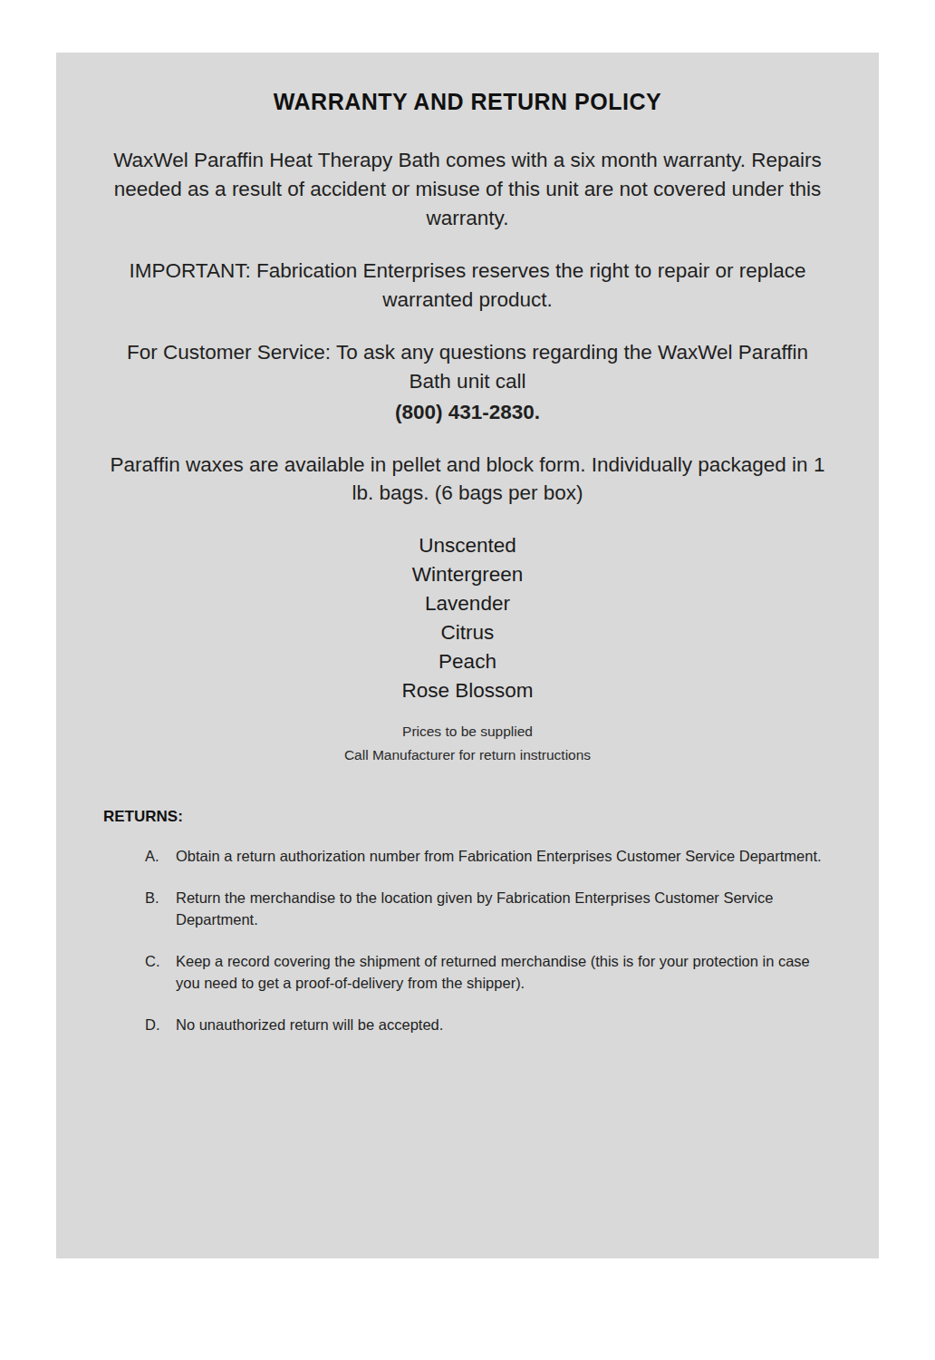WARRANTY AND RETURN POLICY
WaxWel Paraffin Heat Therapy Bath comes with a six month warranty. Repairs needed as a result of accident or misuse of this unit are not covered under this warranty.
IMPORTANT: Fabrication Enterprises reserves the right to repair or replace warranted product.
For Customer Service: To ask any questions regarding the WaxWel Paraffin Bath unit call (800) 431‑2830.
Paraffin waxes are available in pellet and block form. Individually packaged in 1 lb. bags. (6 bags per box)
Unscented Wintergreen Lavender Citrus Peach Rose Blossom
Prices to be supplied
Call Manufacturer for return instructions
RETURNS:
Obtain a return authorization number from Fabrication Enterprises Customer Service Department.
Return the merchandise to the location given by Fabrication Enterprises Customer Service Department.
Keep a record covering the shipment of returned merchandise (this is for your protection in case you need to get a proof-of-delivery from the shipper).
No unauthorized return will be accepted.